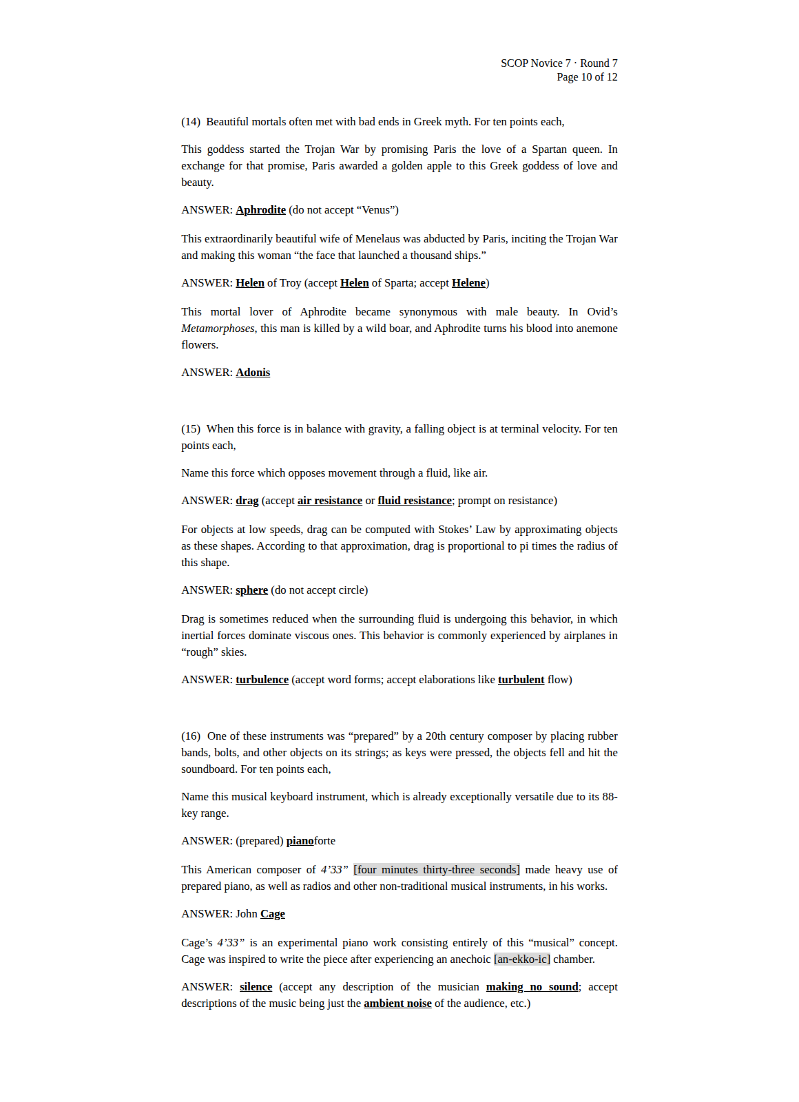SCOP Novice 7 · Round 7
Page 10 of 12
(14) Beautiful mortals often met with bad ends in Greek myth. For ten points each,
This goddess started the Trojan War by promising Paris the love of a Spartan queen. In exchange for that promise, Paris awarded a golden apple to this Greek goddess of love and beauty.
ANSWER: Aphrodite (do not accept “Venus”)
This extraordinarily beautiful wife of Menelaus was abducted by Paris, inciting the Trojan War and making this woman “the face that launched a thousand ships.”
ANSWER: Helen of Troy (accept Helen of Sparta; accept Helene)
This mortal lover of Aphrodite became synonymous with male beauty. In Ovid’s Metamorphoses, this man is killed by a wild boar, and Aphrodite turns his blood into anemone flowers.
ANSWER: Adonis
(15) When this force is in balance with gravity, a falling object is at terminal velocity. For ten points each,
Name this force which opposes movement through a fluid, like air.
ANSWER: drag (accept air resistance or fluid resistance; prompt on resistance)
For objects at low speeds, drag can be computed with Stokes’ Law by approximating objects as these shapes. According to that approximation, drag is proportional to pi times the radius of this shape.
ANSWER: sphere (do not accept circle)
Drag is sometimes reduced when the surrounding fluid is undergoing this behavior, in which inertial forces dominate viscous ones. This behavior is commonly experienced by airplanes in “rough” skies.
ANSWER: turbulence (accept word forms; accept elaborations like turbulent flow)
(16) One of these instruments was “prepared” by a 20th century composer by placing rubber bands, bolts, and other objects on its strings; as keys were pressed, the objects fell and hit the soundboard. For ten points each,
Name this musical keyboard instrument, which is already exceptionally versatile due to its 88-key range.
ANSWER: (prepared) pianoforte
This American composer of 4’33” [four minutes thirty-three seconds] made heavy use of prepared piano, as well as radios and other non-traditional musical instruments, in his works.
ANSWER: John Cage
Cage’s 4’33” is an experimental piano work consisting entirely of this “musical” concept. Cage was inspired to write the piece after experiencing an anechoic [an-ekko-ic] chamber.
ANSWER: silence (accept any description of the musician making no sound; accept descriptions of the music being just the ambient noise of the audience, etc.)